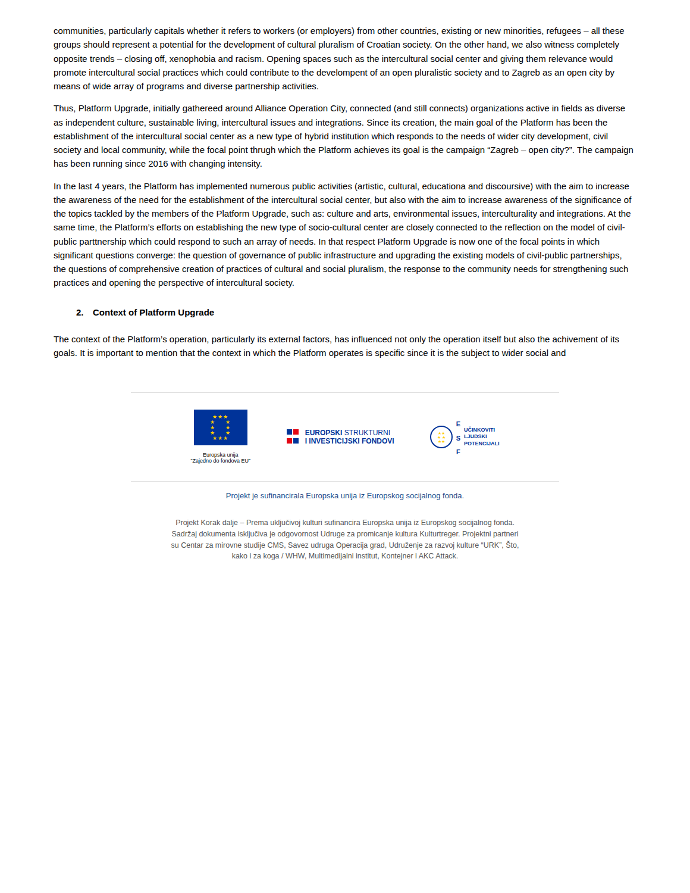communities, particularly capitals whether it refers to workers (or employers) from other countries, existing or new minorities, refugees – all these groups should represent a potential for the development of cultural pluralism of Croatian society. On the other hand, we also witness completely opposite trends – closing off, xenophobia and racism. Opening spaces such as the intercultural social center and giving them relevance would promote intercultural social practices which could contribute to the develompent of an open pluralistic society and to Zagreb as an open city by means of wide array of programs and diverse partnership activities.
Thus, Platform Upgrade, initially gathereed around Alliance Operation City, connected (and still connects) organizations active in fields as diverse as independent culture, sustainable living, intercultural issues and integrations. Since its creation, the main goal of the Platform has been the establishment of the intercultural social center as a new type of hybrid institution which responds to the needs of wider city development, civil society and local community, while the focal point thrugh which the Platform achieves its goal is the campaign “Zagreb – open city?”. The campaign has been running since 2016 with changing intensity.
In the last 4 years, the Platform has implemented numerous public activities (artistic, cultural, educationa and discoursive) with the aim to increase the awareness of the need for the establishment of the intercultural social center, but also with the aim to increase awareness of the significance of the topics tackled by the members of the Platform Upgrade, such as: culture and arts, environmental issues, interculturality and integrations. At the same time, the Platform’s efforts on establishing the new type of socio-cultural center are closely connected to the reflection on the model of civil-public parttnership which could respond to such an array of needs. In that respect Platform Upgrade is now one of the focal points in which significant questions converge: the question of governance of public infrastructure and upgrading the existing models of civil-public partnerships, the questions of comprehensive creation of practices of cultural and social pluralism, the response to the community needs for strengthening such practices and opening the perspective of intercultural society.
2. Context of Platform Upgrade
The context of the Platform’s operation, particularly its external factors, has influenced not only the operation itself but also the achivement of its goals. It is important to mention that the context in which the Platform operates is specific since it is the subject to wider social and
★★★
★ ★
★ ★
★ ★
★★★
Europska unija
“Zajedno do fondova EU”
EUROPSKI STRUKTURNI
I INVESTICIJSKI FONDOVI
★★
★ ★
★★
E
S
F
UČINKOVITI
LJUDSKI
POTENCIJALI
Projekt je sufinancirala Europska unija iz Europskog socijalnog fonda.
Projekt Korak dalje – Prema uključivoj kulturi sufinancira Europska unija iz Europskog socijalnog fonda.
Sadržaj dokumenta isključiva je odgovornost Udruge za promicanje kultura Kulturtreger. Projektni partneri
su Centar za mirovne studije CMS, Savez udruga Operacija grad, Udruženje za razvoj kulture “URK”, Što,
kako i za koga / WHW, Multimedijalni institut, Kontejner i AKC Attack.